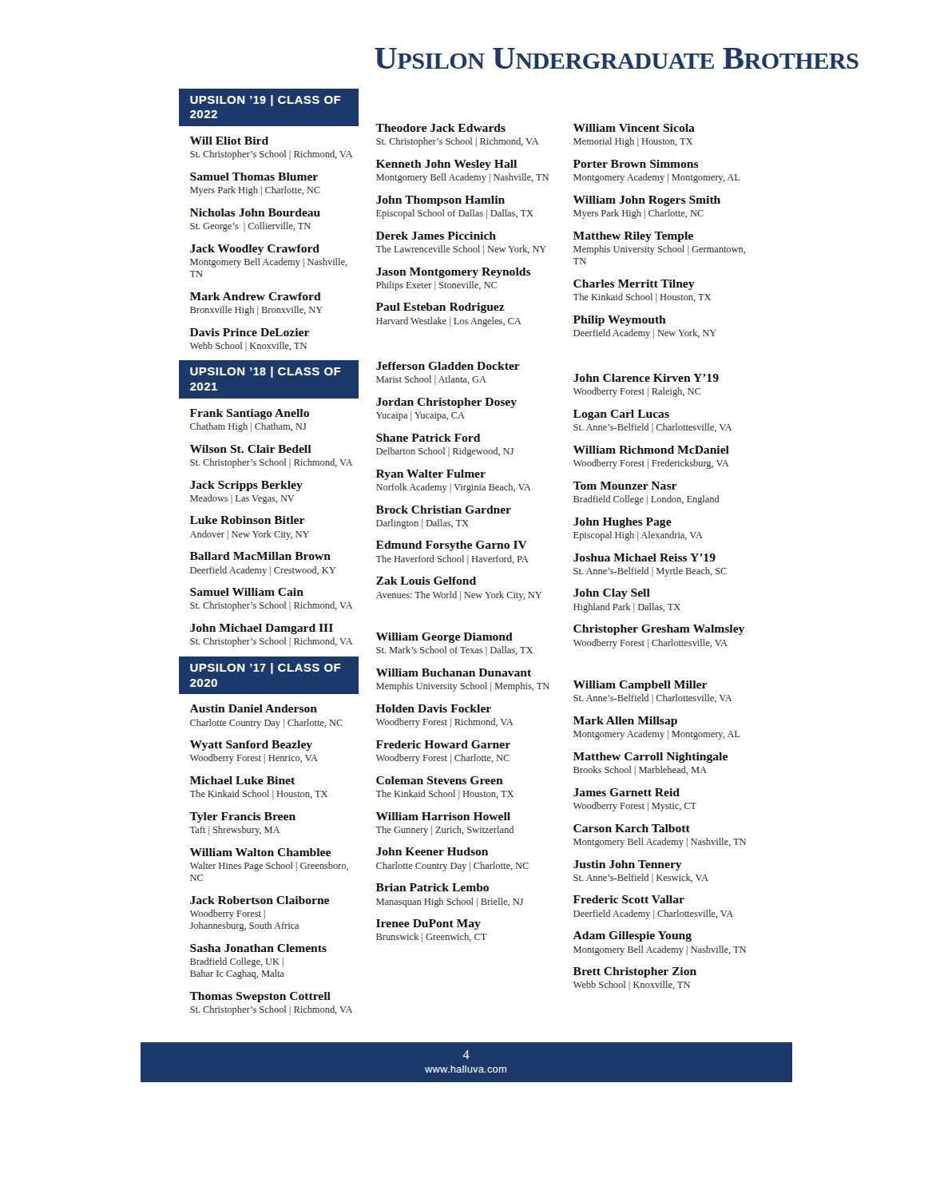UPSILON UNDERGRADUATE BROTHERS
UPSILON ’19 | CLASS OF 2022
Will Eliot Bird St. Christopher’s School | Richmond, VA
Samuel Thomas Blumer Myers Park High | Charlotte, NC
Nicholas John Bourdeau St. George’s | Collierville, TN
Jack Woodley Crawford Montgomery Bell Academy | Nashville, TN
Mark Andrew Crawford Bronxville High | Bronxville, NY
Davis Prince DeLozier Webb School | Knoxville, TN
UPSILON ’18 | CLASS OF 2021
Frank Santiago Anello Chatham High | Chatham, NJ
Wilson St. Clair Bedell St. Christopher’s School | Richmond, VA
Jack Scripps Berkley Meadows | Las Vegas, NV
Luke Robinson Bitler Andover | New York City, NY
Ballard MacMillan Brown Deerfield Academy | Crestwood, KY
Samuel William Cain St. Christopher’s School | Richmond, VA
John Michael Damgard III St. Christopher’s School | Richmond, VA
UPSILON ’17 | CLASS OF 2020
Austin Daniel Anderson Charlotte Country Day | Charlotte, NC
Wyatt Sanford Beazley Woodberry Forest | Henrico, VA
Michael Luke Binet The Kinkaid School | Houston, TX
Tyler Francis Breen Taft | Shrewsbury, MA
William Walton Chamblee Walter Hines Page School | Greensboro, NC
Jack Robertson Claiborne Woodberry Forest |
Johannesburg, South Africa
Sasha Jonathan Clements Bradfield College, UK |
Bahar Ic Caghaq, Malta
Thomas Swepston Cottrell St. Christopher’s School | Richmond, VA
Theodore Jack Edwards St. Christopher’s School | Richmond, VA
Kenneth John Wesley Hall Montgomery Bell Academy | Nashville, TN
John Thompson Hamlin Episcopal School of Dallas | Dallas, TX
Derek James Piccinich The Lawrenceville School | New York, NY
Jason Montgomery Reynolds Philips Exeter | Stoneville, NC
Paul Esteban Rodriguez Harvard Westlake | Los Angeles, CA
Jefferson Gladden Dockter Marist School | Atlanta, GA
Jordan Christopher Dosey Yucaipa | Yucaipa, CA
Shane Patrick Ford Delbarton School | Ridgewood, NJ
Ryan Walter Fulmer Norfolk Academy | Virginia Beach, VA
Brock Christian Gardner Darlington | Dallas, TX
Edmund Forsythe Garno IV The Haverford School | Haverford, PA
Zak Louis Gelfond Avenues: The World | New York City, NY
William George Diamond St. Mark’s School of Texas | Dallas, TX
William Buchanan Dunavant Memphis University School | Memphis, TN
Holden Davis Fockler Woodberry Forest | Richmond, VA
Frederic Howard Garner Woodberry Forest | Charlotte, NC
Coleman Stevens Green The Kinkaid School | Houston, TX
William Harrison Howell The Gunnery | Zurich, Switzerland
John Keener Hudson Charlotte Country Day | Charlotte, NC
Brian Patrick Lembo Manasquan High School | Brielle, NJ
Irenee DuPont May Brunswick | Greenwich, CT
William Vincent Sicola Memorial High | Houston, TX
Porter Brown Simmons Montgomery Academy | Montgomery, AL
William John Rogers Smith Myers Park High | Charlotte, NC
Matthew Riley Temple Memphis University School | Germantown, TN
Charles Merritt Tilney The Kinkaid School | Houston, TX
Philip Weymouth Deerfield Academy | New York, NY
John Clarence Kirven Y’19 Woodberry Forest | Raleigh, NC
Logan Carl Lucas St. Anne’s-Belfield | Charlottesville, VA
William Richmond McDaniel Woodberry Forest | Fredericksburg, VA
Tom Mounzer Nasr Bradfield College | London, England
John Hughes Page Episcopal High | Alexandria, VA
Joshua Michael Reiss Y’19 St. Anne’s-Belfield | Myrtle Beach, SC
John Clay Sell Highland Park | Dallas, TX
Christopher Gresham Walmsley Woodberry Forest | Charlottesville, VA
William Campbell Miller St. Anne’s-Belfield | Charlottesville, VA
Mark Allen Millsap Montgomery Academy | Montgomery, AL
Matthew Carroll Nightingale Brooks School | Marblehead, MA
James Garnett Reid Woodberry Forest | Mystic, CT
Carson Karch Talbott Montgomery Bell Academy | Nashville, TN
Justin John Tennery St. Anne’s-Belfield | Keswick, VA
Frederic Scott Vallar Deerfield Academy | Charlottesville, VA
Adam Gillespie Young Montgomery Bell Academy | Nashville, TN
Brett Christopher Zion Webb School | Knoxville, TN
4
www.halluva.com